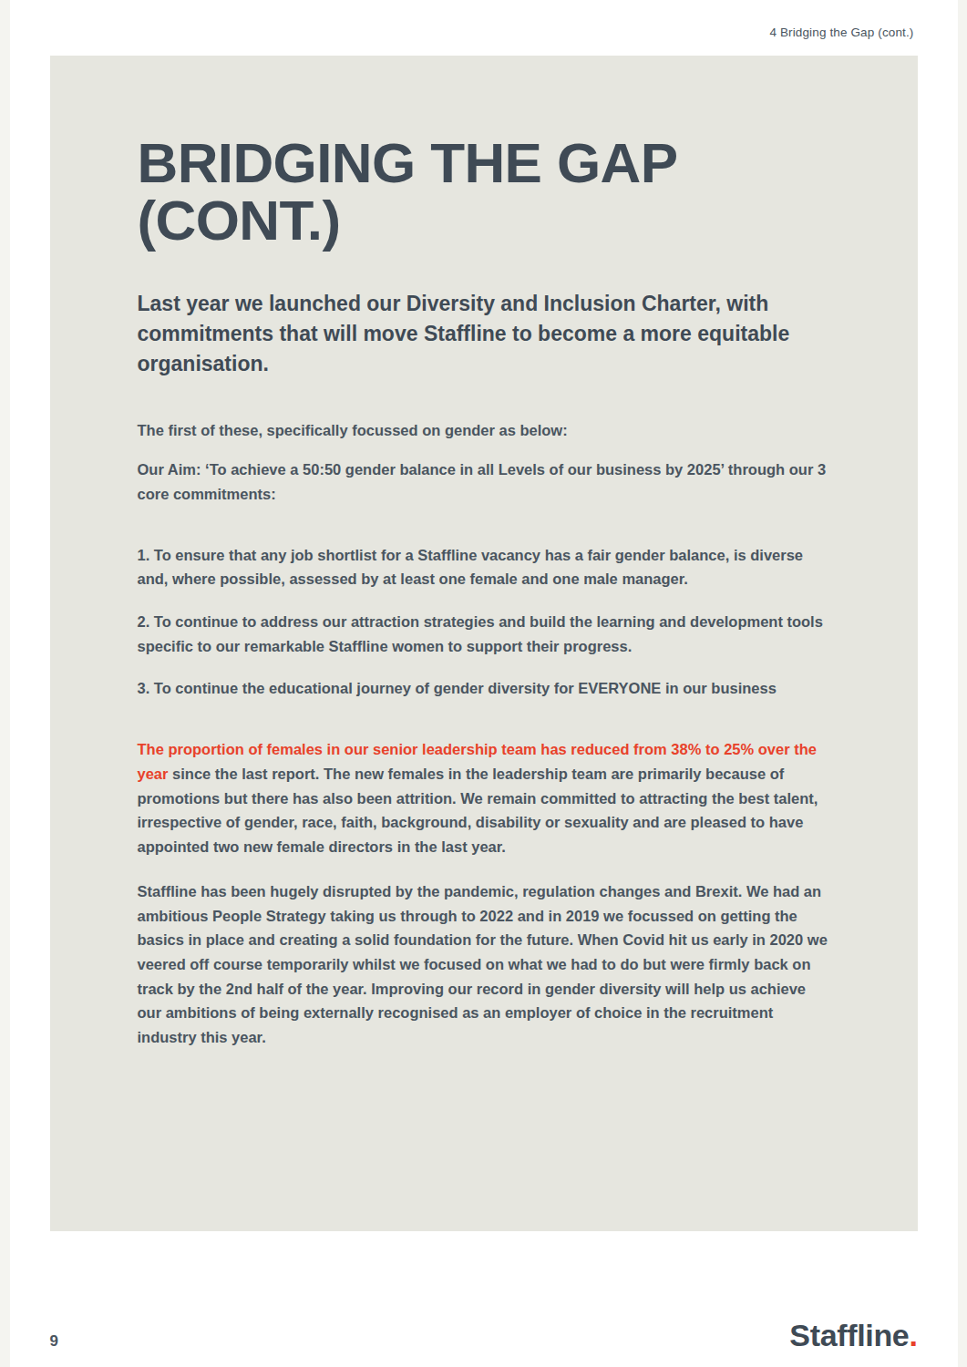4 Bridging the Gap (cont.)
Bridging the Gap
(cont.)
Last year we launched our Diversity and Inclusion Charter, with commitments that will move Staffline to become a more equitable organisation.
The first of these, specifically focussed on gender as below:
Our Aim: ‘To achieve a 50:50 gender balance in all Levels of our business by 2025’ through our 3 core commitments:
1. To ensure that any job shortlist for a Staffline vacancy has a fair gender balance, is diverse and, where possible, assessed by at least one female and one male manager.
2. To continue to address our attraction strategies and build the learning and development tools specific to our remarkable Staffline women to support their progress.
3. To continue the educational journey of gender diversity for EVERYONE in our business
The proportion of females in our senior leadership team has reduced from 38% to 25% over the year since the last report. The new females in the leadership team are primarily because of promotions but there has also been attrition. We remain committed to attracting the best talent, irrespective of gender, race, faith, background, disability or sexuality and are pleased to have appointed two new female directors in the last year.
Staffline has been hugely disrupted by the pandemic, regulation changes and Brexit. We had an ambitious People Strategy taking us through to 2022 and in 2019 we focussed on getting the basics in place and creating a solid foundation for the future. When Covid hit us early in 2020 we veered off course temporarily whilst we focused on what we had to do but were firmly back on track by the 2nd half of the year. Improving our record in gender diversity will help us achieve our ambitions of being externally recognised as an employer of choice in the recruitment industry this year.
9
Staffline.